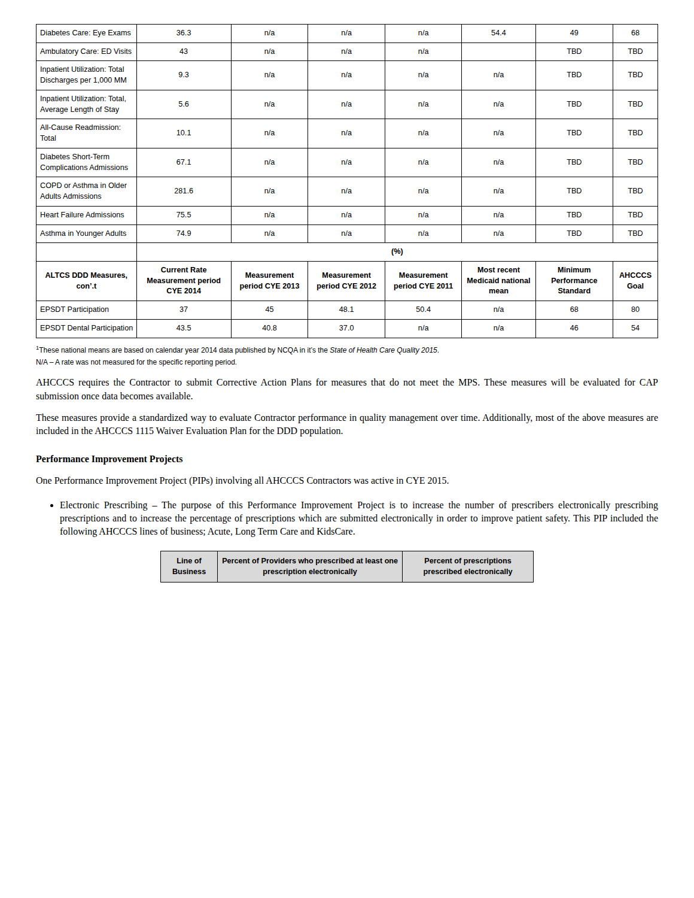| Diabetes Care: Eye Exams | 36.3 | n/a | n/a | n/a | 54.4 | 49 | 68 |
| Ambulatory Care: ED Visits | 43 | n/a | n/a | n/a | | TBD | TBD |
| Inpatient Utilization: Total Discharges per 1,000 MM | 9.3 | n/a | n/a | n/a | n/a | TBD | TBD |
| Inpatient Utilization: Total, Average Length of Stay | 5.6 | n/a | n/a | n/a | n/a | TBD | TBD |
| All-Cause Readmission: Total | 10.1 | n/a | n/a | n/a | n/a | TBD | TBD |
| Diabetes Short-Term Complications Admissions | 67.1 | n/a | n/a | n/a | n/a | TBD | TBD |
| COPD or Asthma in Older Adults Admissions | 281.6 | n/a | n/a | n/a | n/a | TBD | TBD |
| Heart Failure Admissions | 75.5 | n/a | n/a | n/a | n/a | TBD | TBD |
| Asthma in Younger Adults | 74.9 | n/a | n/a | n/a | n/a | TBD | TBD |
| | (%) |
| ALTCS DDD Measures, con’.t | Current Rate Measurement period CYE 2014 | Measurement period CYE 2013 | Measurement period CYE 2012 | Measurement period CYE 2011 | Most recent Medicaid national mean | Minimum Performance Standard | AHCCCS Goal |
| EPSDT Participation | 37 | 45 | 48.1 | 50.4 | n/a | 68 | 80 |
| EPSDT Dental Participation | 43.5 | 40.8 | 37.0 | n/a | n/a | 46 | 54 |
1These national means are based on calendar year 2014 data published by NCQA in it’s the State of Health Care Quality 2015.
N/A – A rate was not measured for the specific reporting period.
AHCCCS requires the Contractor to submit Corrective Action Plans for measures that do not meet the MPS. These measures will be evaluated for CAP submission once data becomes available.
These measures provide a standardized way to evaluate Contractor performance in quality management over time. Additionally, most of the above measures are included in the AHCCCS 1115 Waiver Evaluation Plan for the DDD population.
Performance Improvement Projects
One Performance Improvement Project (PIPs) involving all AHCCCS Contractors was active in CYE 2015.
Electronic Prescribing – The purpose of this Performance Improvement Project is to increase the number of prescribers electronically prescribing prescriptions and to increase the percentage of prescriptions which are submitted electronically in order to improve patient safety. This PIP included the following AHCCCS lines of business; Acute, Long Term Care and KidsCare.
| Line of Business | Percent of Providers who prescribed at least one prescription electronically | Percent of prescriptions prescribed electronically |
| --- | --- | --- |